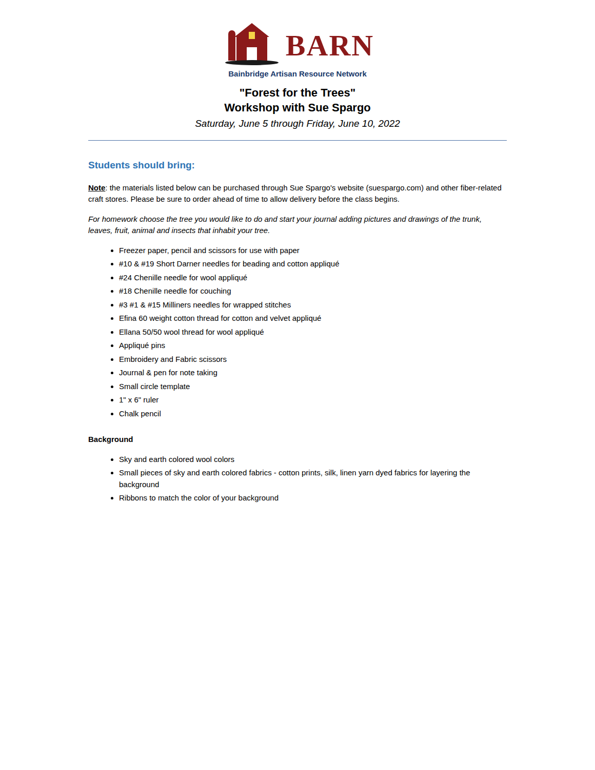BARN
Bainbridge Artisan Resource Network
"Forest for the Trees"Workshop with Sue Spargo
Saturday, June 5 through Friday, June 10, 2022
Students should bring:
Note: the materials listed below can be purchased through Sue Spargo's website (suespargo.com) and other fiber-related craft stores. Please be sure to order ahead of time to allow delivery before the class begins.
For homework choose the tree you would like to do and start your journal adding pictures and drawings of the trunk, leaves, fruit, animal and insects that inhabit your tree.
Freezer paper, pencil and scissors for use with paper
#10 & #19 Short Darner needles for beading and cotton appliqué
#24 Chenille needle for wool appliqué
#18 Chenille needle for couching
#3 #1 & #15 Milliners needles for wrapped stitches
Efina 60 weight cotton thread for cotton and velvet appliqué
Ellana 50/50 wool thread for wool appliqué
Appliqué pins
Embroidery and Fabric scissors
Journal & pen for note taking
Small circle template
1" x 6" ruler
Chalk pencil
Background
Sky and earth colored wool colors
Small pieces of sky and earth colored fabrics - cotton prints, silk, linen yarn dyed fabrics for layering the background
Ribbons to match the color of your background